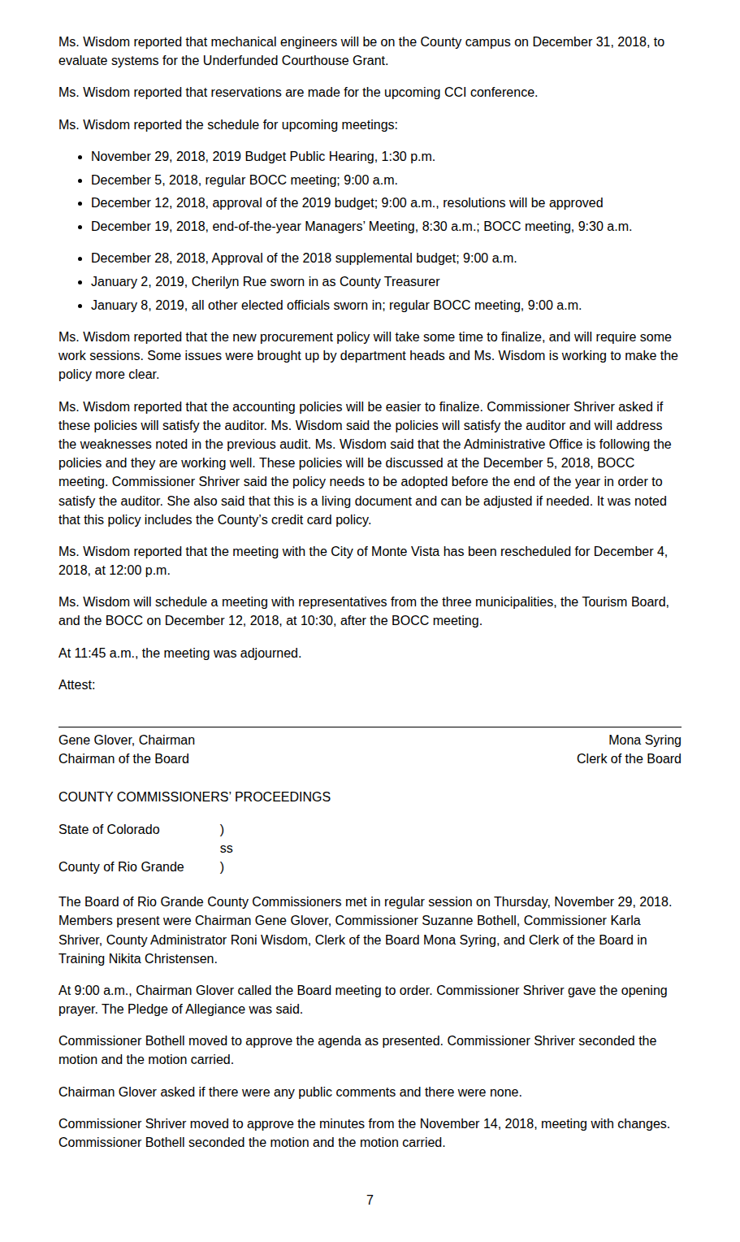Ms. Wisdom reported that mechanical engineers will be on the County campus on December 31, 2018, to evaluate systems for the Underfunded Courthouse Grant.
Ms. Wisdom reported that reservations are made for the upcoming CCI conference.
Ms. Wisdom reported the schedule for upcoming meetings:
November 29, 2018, 2019 Budget Public Hearing, 1:30 p.m.
December 5, 2018, regular BOCC meeting; 9:00 a.m.
December 12, 2018, approval of the 2019 budget; 9:00 a.m., resolutions will be approved
December 19, 2018, end-of-the-year Managers’ Meeting, 8:30 a.m.; BOCC meeting, 9:30 a.m.
December 28, 2018, Approval of the 2018 supplemental budget; 9:00 a.m.
January 2, 2019, Cherilyn Rue sworn in as County Treasurer
January 8, 2019, all other elected officials sworn in; regular BOCC meeting, 9:00 a.m.
Ms. Wisdom reported that the new procurement policy will take some time to finalize, and will require some work sessions. Some issues were brought up by department heads and Ms. Wisdom is working to make the policy more clear.
Ms. Wisdom reported that the accounting policies will be easier to finalize. Commissioner Shriver asked if these policies will satisfy the auditor. Ms. Wisdom said the policies will satisfy the auditor and will address the weaknesses noted in the previous audit. Ms. Wisdom said that the Administrative Office is following the policies and they are working well. These policies will be discussed at the December 5, 2018, BOCC meeting. Commissioner Shriver said the policy needs to be adopted before the end of the year in order to satisfy the auditor. She also said that this is a living document and can be adjusted if needed. It was noted that this policy includes the County’s credit card policy.
Ms. Wisdom reported that the meeting with the City of Monte Vista has been rescheduled for December 4, 2018, at 12:00 p.m.
Ms. Wisdom will schedule a meeting with representatives from the three municipalities, the Tourism Board, and the BOCC on December 12, 2018, at 10:30, after the BOCC meeting.
At 11:45 a.m., the meeting was adjourned.
Attest:
| Gene Glover, Chairman | Mona Syring |
| Chairman of the Board | Clerk of the Board |
COUNTY COMMISSIONERS’ PROCEEDINGS
| State of Colorado | ) |
| | ss |
| County of Rio Grande | ) |
The Board of Rio Grande County Commissioners met in regular session on Thursday, November 29, 2018. Members present were Chairman Gene Glover, Commissioner Suzanne Bothell, Commissioner Karla Shriver, County Administrator Roni Wisdom, Clerk of the Board Mona Syring, and Clerk of the Board in Training Nikita Christensen.
At 9:00 a.m., Chairman Glover called the Board meeting to order. Commissioner Shriver gave the opening prayer. The Pledge of Allegiance was said.
Commissioner Bothell moved to approve the agenda as presented. Commissioner Shriver seconded the motion and the motion carried.
Chairman Glover asked if there were any public comments and there were none.
Commissioner Shriver moved to approve the minutes from the November 14, 2018, meeting with changes. Commissioner Bothell seconded the motion and the motion carried.
7